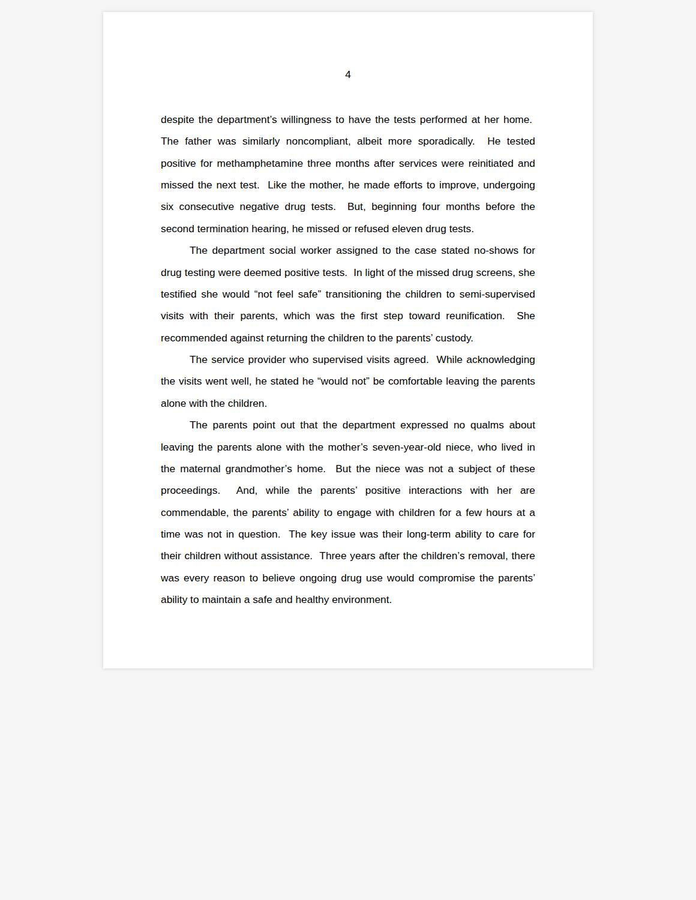4
despite the department’s willingness to have the tests performed at her home. The father was similarly noncompliant, albeit more sporadically. He tested positive for methamphetamine three months after services were reinitiated and missed the next test. Like the mother, he made efforts to improve, undergoing six consecutive negative drug tests. But, beginning four months before the second termination hearing, he missed or refused eleven drug tests.
The department social worker assigned to the case stated no-shows for drug testing were deemed positive tests. In light of the missed drug screens, she testified she would “not feel safe” transitioning the children to semi-supervised visits with their parents, which was the first step toward reunification. She recommended against returning the children to the parents’ custody.
The service provider who supervised visits agreed. While acknowledging the visits went well, he stated he “would not” be comfortable leaving the parents alone with the children.
The parents point out that the department expressed no qualms about leaving the parents alone with the mother’s seven-year-old niece, who lived in the maternal grandmother’s home. But the niece was not a subject of these proceedings. And, while the parents’ positive interactions with her are commendable, the parents’ ability to engage with children for a few hours at a time was not in question. The key issue was their long-term ability to care for their children without assistance. Three years after the children’s removal, there was every reason to believe ongoing drug use would compromise the parents’ ability to maintain a safe and healthy environment.